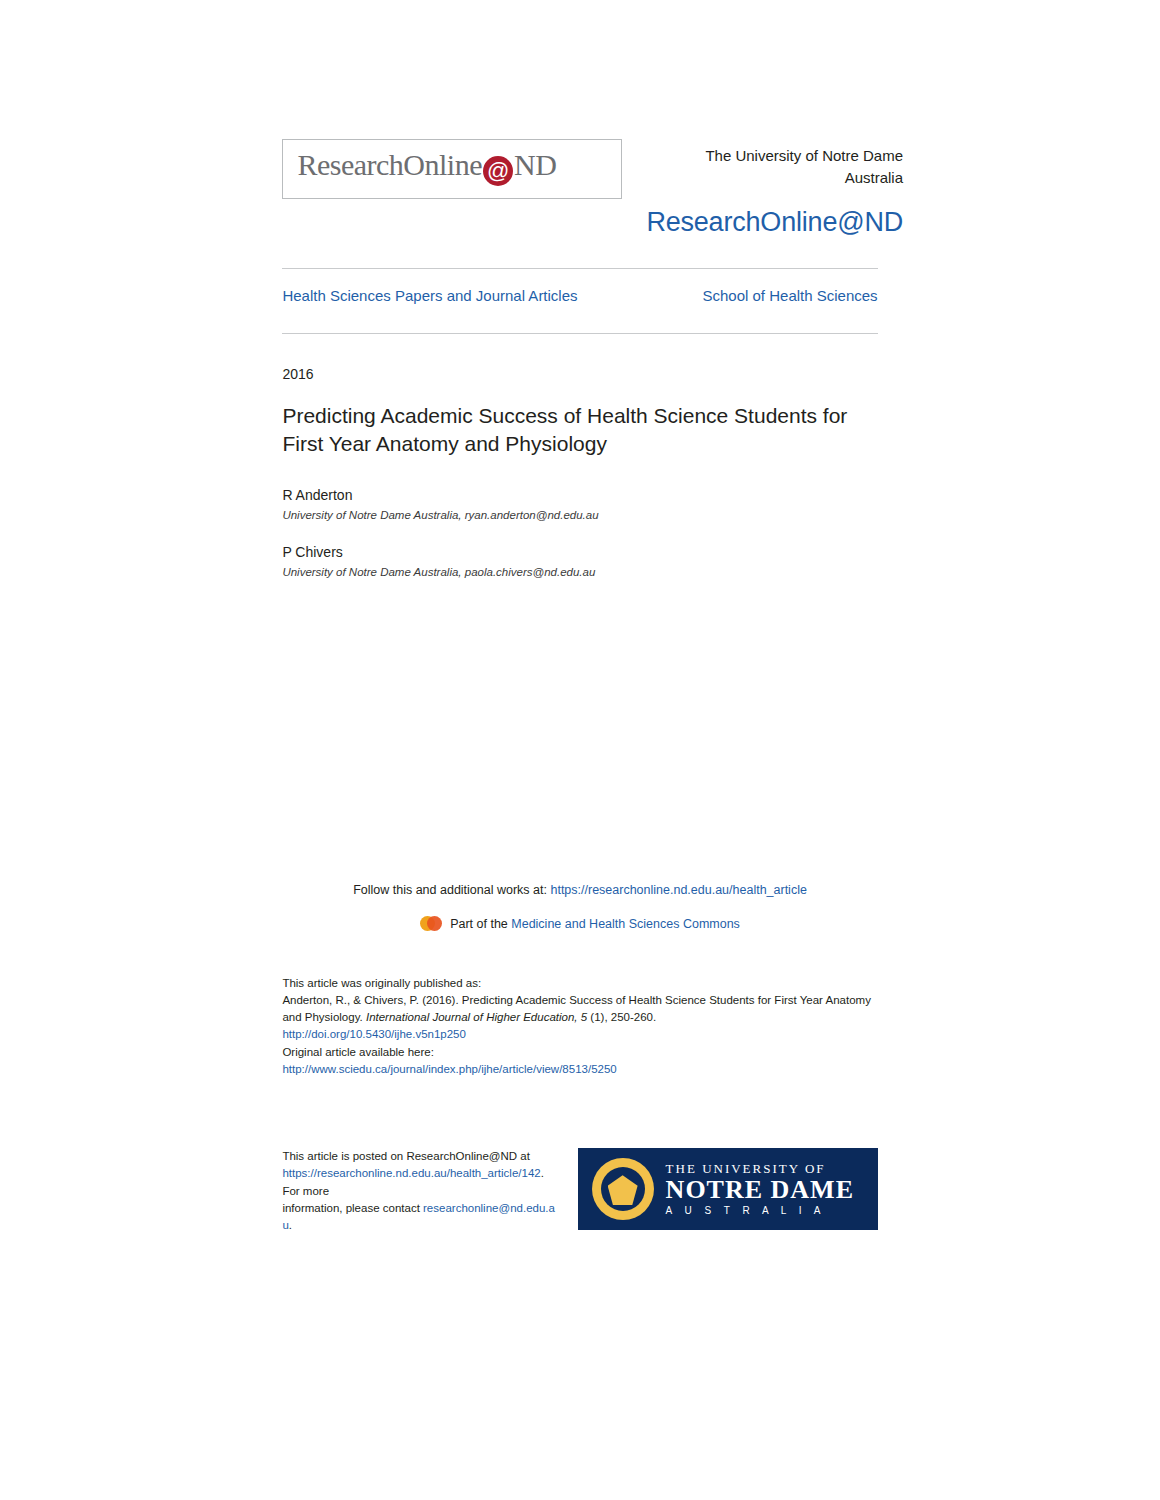ResearchOnline@ND
The University of Notre Dame Australia
ResearchOnline@ND
Health Sciences Papers and Journal Articles
School of Health Sciences
2016
Predicting Academic Success of Health Science Students for First Year Anatomy and Physiology
R Anderton
University of Notre Dame Australia, ryan.anderton@nd.edu.au
P Chivers
University of Notre Dame Australia, paola.chivers@nd.edu.au
Follow this and additional works at: https://researchonline.nd.edu.au/health_article
Part of the Medicine and Health Sciences Commons
This article was originally published as:
Anderton, R., & Chivers, P. (2016). Predicting Academic Success of Health Science Students for First Year Anatomy and Physiology. International Journal of Higher Education, 5 (1), 250-260.
http://doi.org/10.5430/ijhe.v5n1p250
Original article available here:
http://www.sciedu.ca/journal/index.php/ijhe/article/view/8513/5250
This article is posted on ResearchOnline@ND at
https://researchonline.nd.edu.au/health_article/142. For more
information, please contact researchonline@nd.edu.au.
THE UNIVERSITY OF
NOTRE DAME
A U S T R A L I A